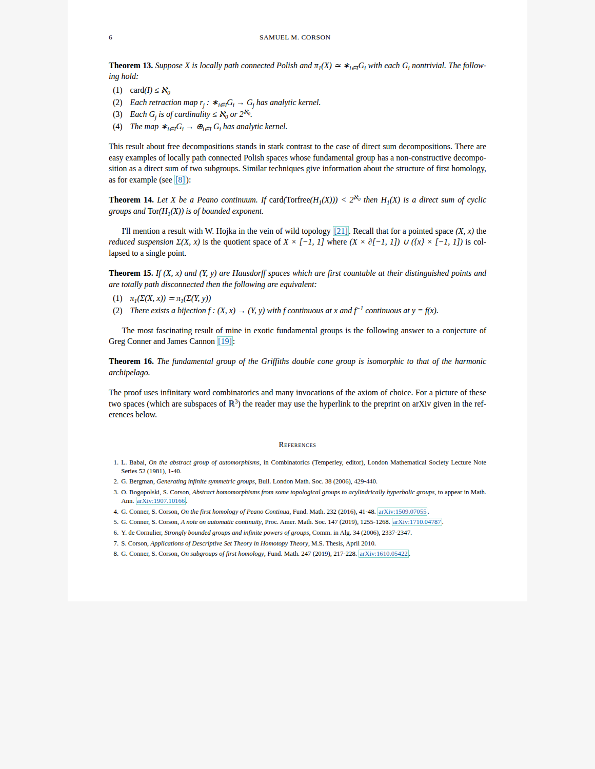6 SAMUEL M. CORSON
Theorem 13. Suppose X is locally path connected Polish and π1(X) ≃ ∗i∈IGi with each Gi nontrivial. The following hold:
(1) card(I) ≤ ℵ0
(2) Each retraction map rj : ∗i∈IGi → Gj has analytic kernel.
(3) Each Gj is of cardinality ≤ ℵ0 or 2ℵ0.
(4) The map ∗i∈IGi → ⊕i∈I Gi has analytic kernel.
This result about free decompositions stands in stark contrast to the case of direct sum decompositions. There are easy examples of locally path connected Polish spaces whose fundamental group has a non-constructive decomposition as a direct sum of two subgroups. Similar techniques give information about the structure of first homology, as for example (see [8]):
Theorem 14. Let X be a Peano continuum. If card(Torfree(H1(X))) < 2ℵ0 then H1(X) is a direct sum of cyclic groups and Tor(H1(X)) is of bounded exponent.
I'll mention a result with W. Hojka in the vein of wild topology [21]. Recall that for a pointed space (X, x) the reduced suspension Σ(X, x) is the quotient space of X × [−1, 1] where (X × ∂[−1, 1]) ∪ ({x} × [−1, 1]) is collapsed to a single point.
Theorem 15. If (X, x) and (Y, y) are Hausdorff spaces which are first countable at their distinguished points and are totally path disconnected then the following are equivalent:
(1) π1(Σ(X, x)) ≃ π1(Σ(Y, y))
(2) There exists a bijection f : (X, x) → (Y, y) with f continuous at x and f−1 continuous at y = f(x).
The most fascinating result of mine in exotic fundamental groups is the following answer to a conjecture of Greg Conner and James Cannon [19]:
Theorem 16. The fundamental group of the Griffiths double cone group is isomorphic to that of the harmonic archipelago.
The proof uses infinitary word combinatorics and many invocations of the axiom of choice. For a picture of these two spaces (which are subspaces of ℝ3) the reader may use the hyperlink to the preprint on arXiv given in the references below.
References
L. Babai, On the abstract group of automorphisms, in Combinatorics (Temperley, editor), London Mathematical Society Lecture Note Series 52 (1981), 1-40.
G. Bergman, Generating infinite symmetric groups, Bull. London Math. Soc. 38 (2006), 429-440.
O. Bogopolski, S. Corson, Abstract homomorphisms from some topological groups to acylindrically hyperbolic groups, to appear in Math. Ann. arXiv:1907.10166.
G. Conner, S. Corson, On the first homology of Peano Continua, Fund. Math. 232 (2016), 41-48. arXiv:1509.07055.
G. Conner, S. Corson, A note on automatic continuity, Proc. Amer. Math. Soc. 147 (2019), 1255-1268. arXiv:1710.04787.
Y. de Cornulier, Strongly bounded groups and infinite powers of groups, Comm. in Alg. 34 (2006), 2337-2347.
S. Corson, Applications of Descriptive Set Theory in Homotopy Theory, M.S. Thesis, April 2010.
G. Conner, S. Corson, On subgroups of first homology, Fund. Math. 247 (2019), 217-228. arXiv:1610.05422.